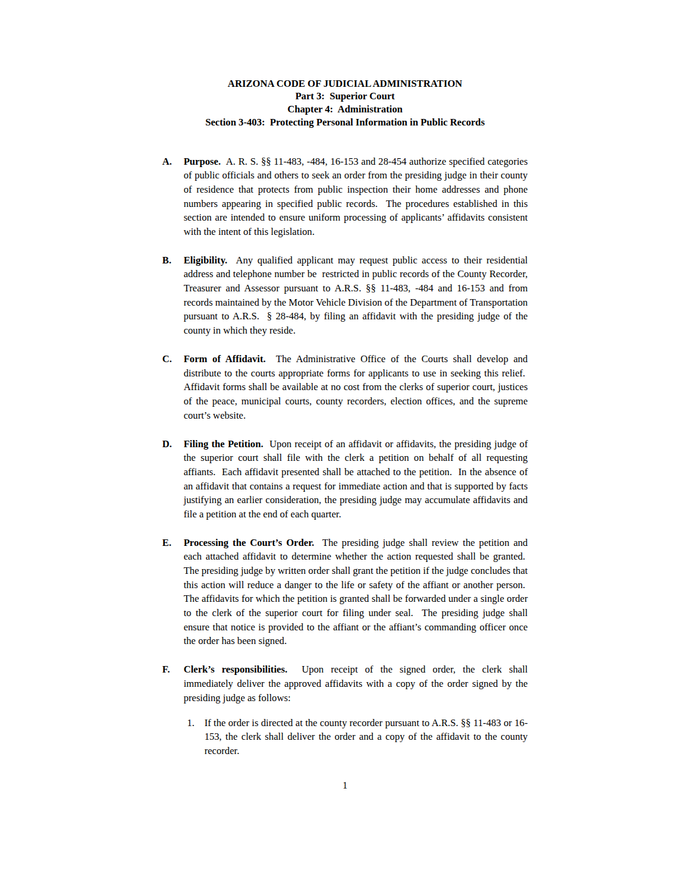ARIZONA CODE OF JUDICIAL ADMINISTRATION Part 3: Superior Court Chapter 4: Administration Section 3-403: Protecting Personal Information in Public Records
A. Purpose. A. R. S. §§ 11-483, -484, 16-153 and 28-454 authorize specified categories of public officials and others to seek an order from the presiding judge in their county of residence that protects from public inspection their home addresses and phone numbers appearing in specified public records. The procedures established in this section are intended to ensure uniform processing of applicants’ affidavits consistent with the intent of this legislation.
B. Eligibility. Any qualified applicant may request public access to their residential address and telephone number be restricted in public records of the County Recorder, Treasurer and Assessor pursuant to A.R.S. §§ 11-483, -484 and 16-153 and from records maintained by the Motor Vehicle Division of the Department of Transportation pursuant to A.R.S. § 28-484, by filing an affidavit with the presiding judge of the county in which they reside.
C. Form of Affidavit. The Administrative Office of the Courts shall develop and distribute to the courts appropriate forms for applicants to use in seeking this relief. Affidavit forms shall be available at no cost from the clerks of superior court, justices of the peace, municipal courts, county recorders, election offices, and the supreme court’s website.
D. Filing the Petition. Upon receipt of an affidavit or affidavits, the presiding judge of the superior court shall file with the clerk a petition on behalf of all requesting affiants. Each affidavit presented shall be attached to the petition. In the absence of an affidavit that contains a request for immediate action and that is supported by facts justifying an earlier consideration, the presiding judge may accumulate affidavits and file a petition at the end of each quarter.
E. Processing the Court’s Order. The presiding judge shall review the petition and each attached affidavit to determine whether the action requested shall be granted. The presiding judge by written order shall grant the petition if the judge concludes that this action will reduce a danger to the life or safety of the affiant or another person. The affidavits for which the petition is granted shall be forwarded under a single order to the clerk of the superior court for filing under seal. The presiding judge shall ensure that notice is provided to the affiant or the affiant’s commanding officer once the order has been signed.
F. Clerk’s responsibilities. Upon receipt of the signed order, the clerk shall immediately deliver the approved affidavits with a copy of the order signed by the presiding judge as follows:
1. If the order is directed at the county recorder pursuant to A.R.S. §§ 11-483 or 16-153, the clerk shall deliver the order and a copy of the affidavit to the county recorder.
1